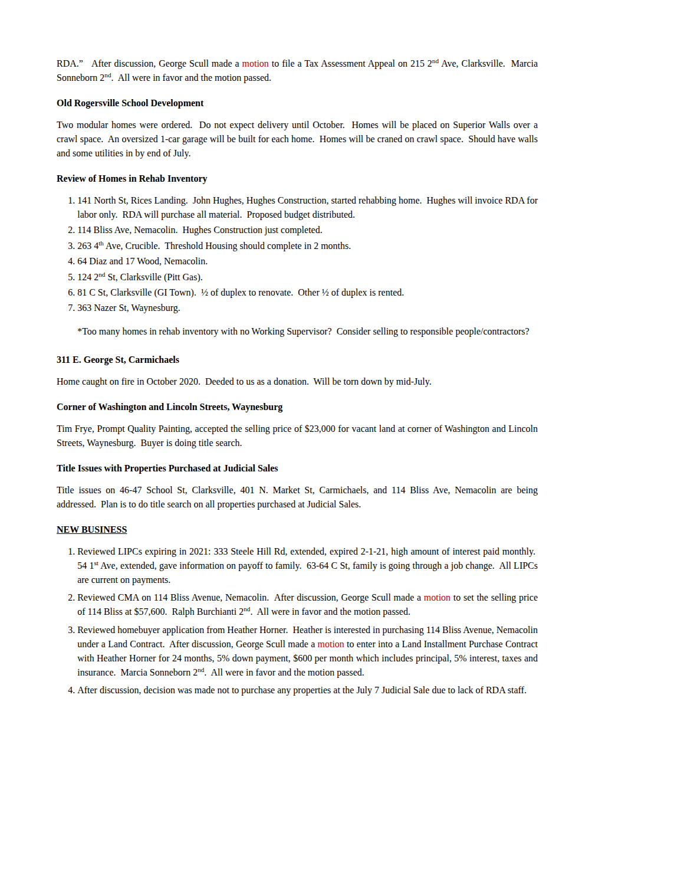RDA.” After discussion, George Scull made a motion to file a Tax Assessment Appeal on 215 2nd Ave, Clarksville. Marcia Sonneborn 2nd. All were in favor and the motion passed.
Old Rogersville School Development
Two modular homes were ordered. Do not expect delivery until October. Homes will be placed on Superior Walls over a crawl space. An oversized 1-car garage will be built for each home. Homes will be craned on crawl space. Should have walls and some utilities in by end of July.
Review of Homes in Rehab Inventory
141 North St, Rices Landing. John Hughes, Hughes Construction, started rehabbing home. Hughes will invoice RDA for labor only. RDA will purchase all material. Proposed budget distributed.
114 Bliss Ave, Nemacolin. Hughes Construction just completed.
263 4th Ave, Crucible. Threshold Housing should complete in 2 months.
64 Diaz and 17 Wood, Nemacolin.
124 2nd St, Clarksville (Pitt Gas).
81 C St, Clarksville (GI Town). ½ of duplex to renovate. Other ½ of duplex is rented.
363 Nazer St, Waynesburg.
*Too many homes in rehab inventory with no Working Supervisor? Consider selling to responsible people/contractors?
311 E. George St, Carmichaels
Home caught on fire in October 2020. Deeded to us as a donation. Will be torn down by mid-July.
Corner of Washington and Lincoln Streets, Waynesburg
Tim Frye, Prompt Quality Painting, accepted the selling price of $23,000 for vacant land at corner of Washington and Lincoln Streets, Waynesburg. Buyer is doing title search.
Title Issues with Properties Purchased at Judicial Sales
Title issues on 46-47 School St, Clarksville, 401 N. Market St, Carmichaels, and 114 Bliss Ave, Nemacolin are being addressed. Plan is to do title search on all properties purchased at Judicial Sales.
NEW BUSINESS
Reviewed LIPCs expiring in 2021: 333 Steele Hill Rd, extended, expired 2-1-21, high amount of interest paid monthly. 54 1st Ave, extended, gave information on payoff to family. 63-64 C St, family is going through a job change. All LIPCs are current on payments.
Reviewed CMA on 114 Bliss Avenue, Nemacolin. After discussion, George Scull made a motion to set the selling price of 114 Bliss at $57,600. Ralph Burchianti 2nd. All were in favor and the motion passed.
Reviewed homebuyer application from Heather Horner. Heather is interested in purchasing 114 Bliss Avenue, Nemacolin under a Land Contract. After discussion, George Scull made a motion to enter into a Land Installment Purchase Contract with Heather Horner for 24 months, 5% down payment, $600 per month which includes principal, 5% interest, taxes and insurance. Marcia Sonneborn 2nd. All were in favor and the motion passed.
After discussion, decision was made not to purchase any properties at the July 7 Judicial Sale due to lack of RDA staff.